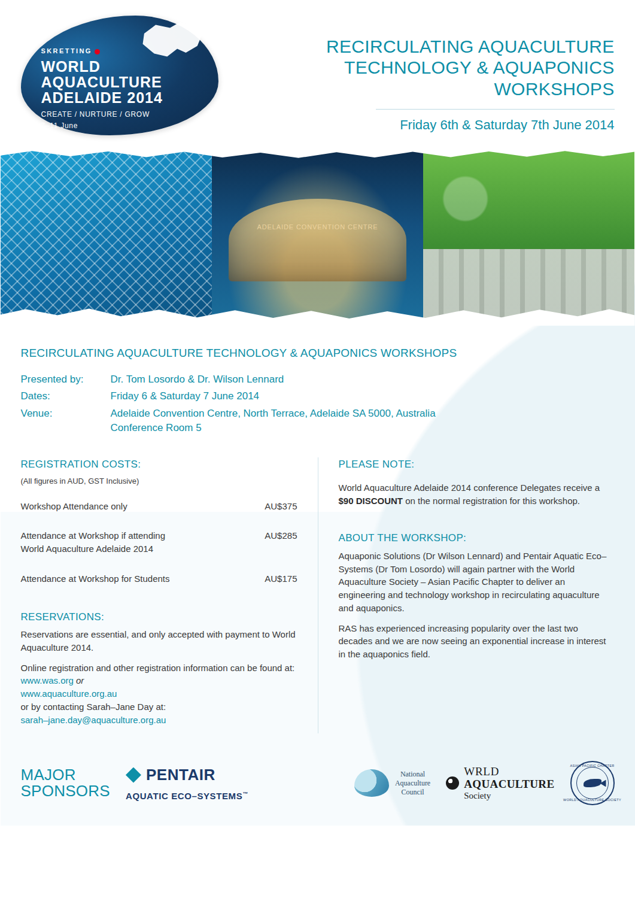SKRETTING
WORLD AQUACULTURE
ADELAIDE 2014
CREATE / NURTURE / GROW
7–11 June
Recirculating Aquaculture
Technology & Aquaponics
Workshops
Friday 6th & Saturday 7th June 2014
Recirculating Aquaculture Technology & Aquaponics Workshops
| Presented by: | Dr. Tom Losordo & Dr. Wilson Lennard |
| Dates: | Friday 6 & Saturday 7 June 2014 |
| Venue: | Adelaide Convention Centre, North Terrace, Adelaide SA 5000, Australia Conference Room 5 |
Registration Costs:
(All figures in AUD, GST Inclusive)
| Workshop Attendance only | AU$375 |
| Attendance at Workshop if attending World Aquaculture Adelaide 2014 | AU$285 |
| Attendance at Workshop for Students | AU$175 |
Reservations:
Reservations are essential, and only accepted with payment to World Aquaculture 2014.
Online registration and other registration information can be found at:
www.was.org or
www.aquaculture.org.au
or by contacting Sarah–Jane Day at:
sarah–jane.day@aquaculture.org.au
Please Note:
World Aquaculture Adelaide 2014 conference Delegates receive a $90 DISCOUNT on the normal registration for this workshop.
About the Workshop:
Aquaponic Solutions (Dr Wilson Lennard) and Pentair Aquatic Eco–Systems (Dr Tom Losordo) will again partner with the World Aquaculture Society – Asian Pacific Chapter to deliver an engineering and technology workshop in recirculating aquaculture and aquaponics.
RAS has experienced increasing popularity over the last two decades and we are now seeing an exponential increase in interest in the aquaponics field.
Major
Sponsors
PENTAIR
AQUATIC ECO–SYSTEMS™
National
Aquaculture
Council
W​RLD
AQUACULTURE
Society
ASIAN PACIFIC CHAPTER WORLD AQUACULTURE SOCIETY